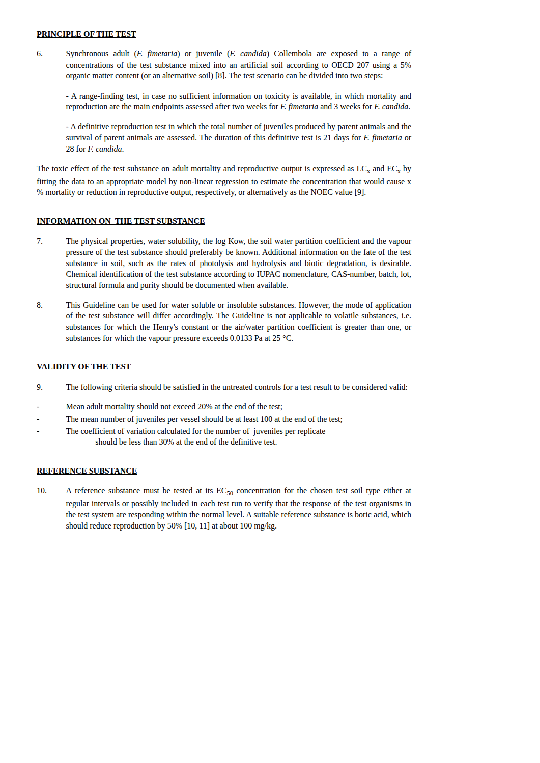Principle of the test
6.
Synchronous adult (F. fimetaria) or juvenile (F. candida) Collembola are exposed to a range of concentrations of the test substance mixed into an artificial soil according to OECD 207 using a 5% organic matter content (or an alternative soil) [8]. The test scenario can be divided into two steps:
- A range-finding test, in case no sufficient information on toxicity is available, in which mortality and reproduction are the main endpoints assessed after two weeks for F. fimetaria and 3 weeks for F. candida.
- A definitive reproduction test in which the total number of juveniles produced by parent animals and the survival of parent animals are assessed. The duration of this definitive test is 21 days for F. fimetaria or 28 for F. candida.
The toxic effect of the test substance on adult mortality and reproductive output is expressed as LCx and ECx by fitting the data to an appropriate model by non-linear regression to estimate the concentration that would cause x % mortality or reduction in reproductive output, respectively, or alternatively as the NOEC value [9].
Information on the test substance
7.
The physical properties, water solubility, the log Kow, the soil water partition coefficient and the vapour pressure of the test substance should preferably be known. Additional information on the fate of the test substance in soil, such as the rates of photolysis and hydrolysis and biotic degradation, is desirable. Chemical identification of the test substance according to IUPAC nomenclature, CAS-number, batch, lot, structural formula and purity should be documented when available.
8.
This Guideline can be used for water soluble or insoluble substances. However, the mode of application of the test substance will differ accordingly. The Guideline is not applicable to volatile substances, i.e. substances for which the Henry's constant or the air/water partition coefficient is greater than one, or substances for which the vapour pressure exceeds 0.0133 Pa at 25 °C.
Validity of the test
9.
The following criteria should be satisfied in the untreated controls for a test result to be considered valid:
-
Mean adult mortality should not exceed 20% at the end of the test;
-
The mean number of juveniles per vessel should be at least 100 at the end of the test;
-
The coefficient of variation calculated for the number of juveniles per replicate
should be less than 30% at the end of the definitive test.
Reference substance
10.
A reference substance must be tested at its EC50 concentration for the chosen test soil type either at regular intervals or possibly included in each test run to verify that the response of the test organisms in the test system are responding within the normal level. A suitable reference substance is boric acid, which should reduce reproduction by 50% [10, 11] at about 100 mg/kg.